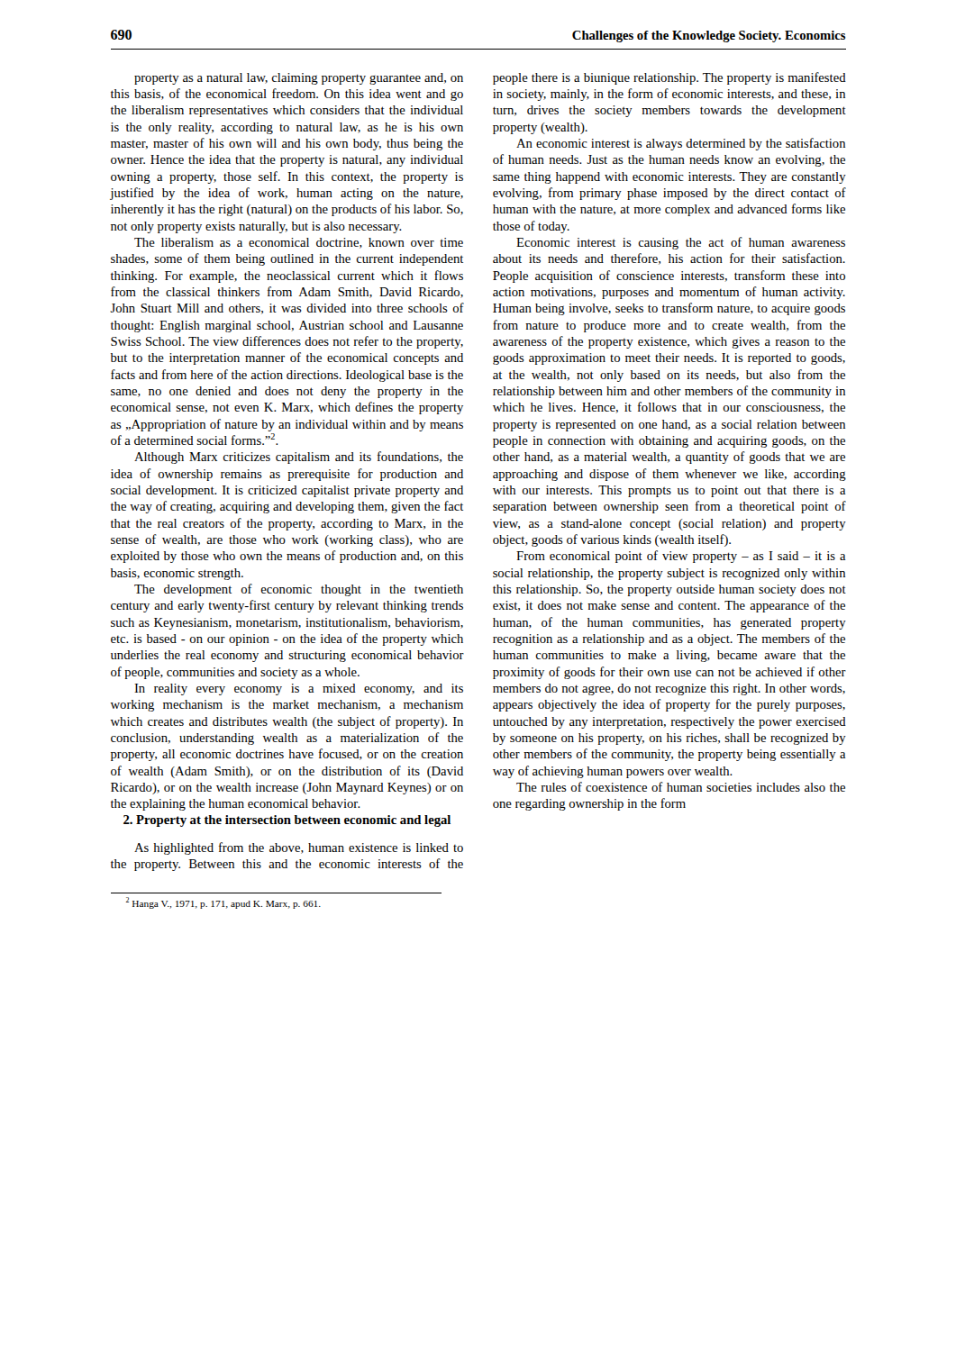690 Challenges of the Knowledge Society. Economics
property as a natural law, claiming property guarantee and, on this basis, of the economical freedom. On this idea went and go the liberalism representatives which considers that the individual is the only reality, according to natural law, as he is his own master, master of his own will and his own body, thus being the owner. Hence the idea that the property is natural, any individual owning a property, those self. In this context, the property is justified by the idea of work, human acting on the nature, inherently it has the right (natural) on the products of his labor. So, not only property exists naturally, but is also necessary.
The liberalism as a economical doctrine, known over time shades, some of them being outlined in the current independent thinking. For example, the neoclassical current which it flows from the classical thinkers from Adam Smith, David Ricardo, John Stuart Mill and others, it was divided into three schools of thought: English marginal school, Austrian school and Lausanne Swiss School. The view differences does not refer to the property, but to the interpretation manner of the economical concepts and facts and from here of the action directions. Ideological base is the same, no one denied and does not deny the property in the economical sense, not even K. Marx, which defines the property as „Appropriation of nature by an individual within and by means of a determined social forms.”2.
Although Marx criticizes capitalism and its foundations, the idea of ownership remains as prerequisite for production and social development. It is criticized capitalist private property and the way of creating, acquiring and developing them, given the fact that the real creators of the property, according to Marx, in the sense of wealth, are those who work (working class), who are exploited by those who own the means of production and, on this basis, economic strength.
The development of economic thought in the twentieth century and early twenty-first century by relevant thinking trends such as Keynesianism, monetarism, institutionalism, behaviorism, etc. is based - on our opinion - on the idea of the property which underlies the real economy and structuring economical behavior of people, communities and society as a whole.
In reality every economy is a mixed economy, and its working mechanism is the market mechanism, a mechanism which creates and distributes wealth (the subject of property). In conclusion, understanding wealth as a materialization of the property, all economic doctrines have focused, or on the creation of wealth (Adam Smith), or on the distribution of its (David Ricardo), or on the wealth increase (John Maynard Keynes) or on the explaining the human economical behavior.
2. Property at the intersection between economic and legal
As highlighted from the above, human existence is linked to the property. Between this and the economic interests of the people there is a biunique relationship. The property is manifested in society, mainly, in the form of economic interests, and these, in turn, drives the society members towards the development property (wealth).
An economic interest is always determined by the satisfaction of human needs. Just as the human needs know an evolving, the same thing happend with economic interests. They are constantly evolving, from primary phase imposed by the direct contact of human with the nature, at more complex and advanced forms like those of today.
Economic interest is causing the act of human awareness about its needs and therefore, his action for their satisfaction. People acquisition of conscience interests, transform these into action motivations, purposes and momentum of human activity. Human being involve, seeks to transform nature, to acquire goods from nature to produce more and to create wealth, from the awareness of the property existence, which gives a reason to the goods approximation to meet their needs. It is reported to goods, at the wealth, not only based on its needs, but also from the relationship between him and other members of the community in which he lives. Hence, it follows that in our consciousness, the property is represented on one hand, as a social relation between people in connection with obtaining and acquiring goods, on the other hand, as a material wealth, a quantity of goods that we are approaching and dispose of them whenever we like, according with our interests. This prompts us to point out that there is a separation between ownership seen from a theoretical point of view, as a stand-alone concept (social relation) and property object, goods of various kinds (wealth itself).
From economical point of view property – as I said – it is a social relationship, the property subject is recognized only within this relationship. So, the property outside human society does not exist, it does not make sense and content. The appearance of the human, of the human communities, has generated property recognition as a relationship and as a object. The members of the human communities to make a living, became aware that the proximity of goods for their own use can not be achieved if other members do not agree, do not recognize this right. In other words, appears objectively the idea of property for the purely purposes, untouched by any interpretation, respectively the power exercised by someone on his property, on his riches, shall be recognized by other members of the community, the property being essentially a way of achieving human powers over wealth.
The rules of coexistence of human societies includes also the one regarding ownership in the form
2 Hanga V., 1971, p. 171, apud K. Marx, p. 661.